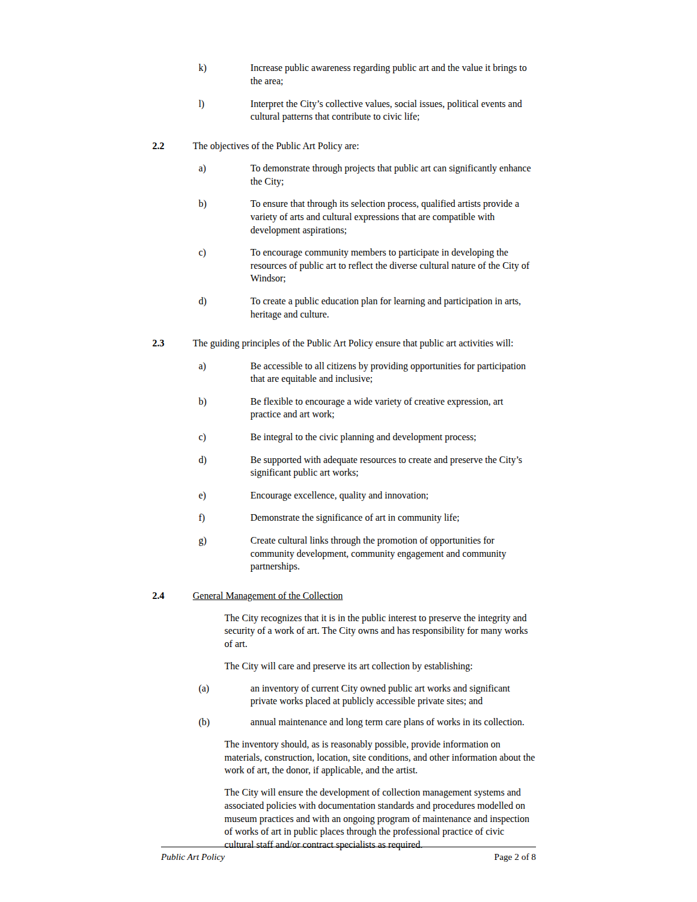k) Increase public awareness regarding public art and the value it brings to the area;
l) Interpret the City’s collective values, social issues, political events and cultural patterns that contribute to civic life;
2.2 The objectives of the Public Art Policy are:
a) To demonstrate through projects that public art can significantly enhance the City;
b) To ensure that through its selection process, qualified artists provide a variety of arts and cultural expressions that are compatible with development aspirations;
c) To encourage community members to participate in developing the resources of public art to reflect the diverse cultural nature of the City of Windsor;
d) To create a public education plan for learning and participation in arts, heritage and culture.
2.3 The guiding principles of the Public Art Policy ensure that public art activities will:
a) Be accessible to all citizens by providing opportunities for participation that are equitable and inclusive;
b) Be flexible to encourage a wide variety of creative expression, art practice and art work;
c) Be integral to the civic planning and development process;
d) Be supported with adequate resources to create and preserve the City’s significant public art works;
e) Encourage excellence, quality and innovation;
f) Demonstrate the significance of art in community life;
g) Create cultural links through the promotion of opportunities for community development, community engagement and community partnerships.
2.4 General Management of the Collection
The City recognizes that it is in the public interest to preserve the integrity and security of a work of art. The City owns and has responsibility for many works of art.
The City will care and preserve its art collection by establishing:
(a) an inventory of current City owned public art works and significant private works placed at publicly accessible private sites; and
(b) annual maintenance and long term care plans of works in its collection.
The inventory should, as is reasonably possible, provide information on materials, construction, location, site conditions, and other information about the work of art, the donor, if applicable, and the artist.
The City will ensure the development of collection management systems and associated policies with documentation standards and procedures modelled on museum practices and with an ongoing program of maintenance and inspection of works of art in public places through the professional practice of civic cultural staff and/or contract specialists as required.
Public Art Policy Page 2 of 8